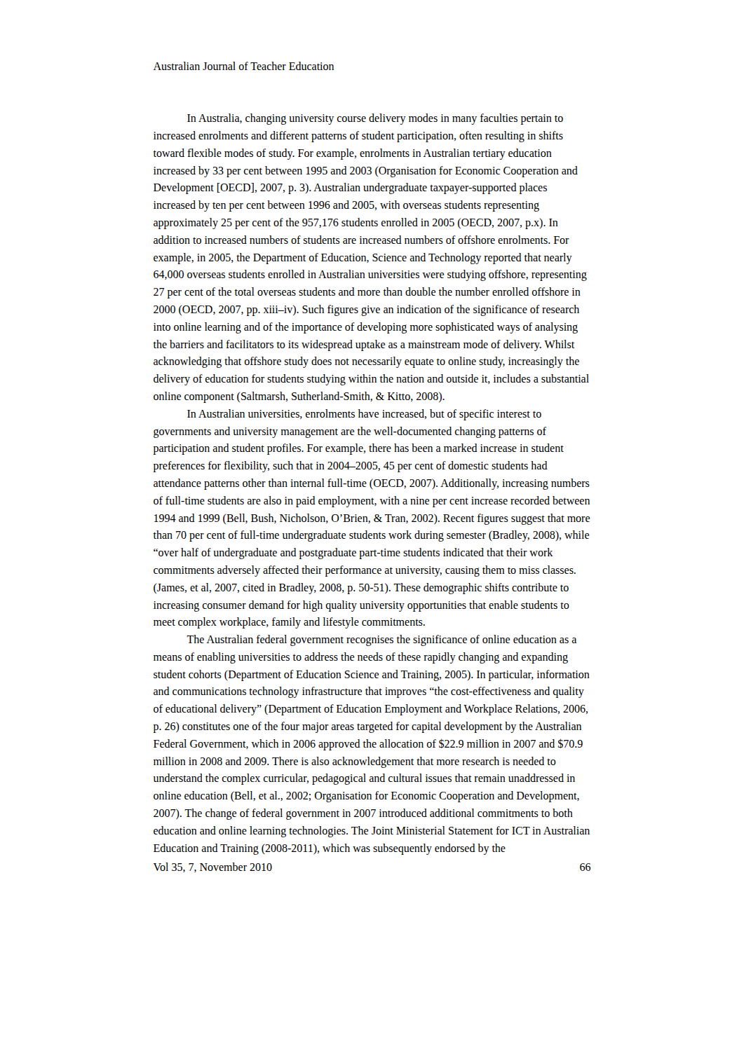Australian Journal of Teacher Education
In Australia, changing university course delivery modes in many faculties pertain to increased enrolments and different patterns of student participation, often resulting in shifts toward flexible modes of study. For example, enrolments in Australian tertiary education increased by 33 per cent between 1995 and 2003 (Organisation for Economic Cooperation and Development [OECD], 2007, p. 3). Australian undergraduate taxpayer-supported places increased by ten per cent between 1996 and 2005, with overseas students representing approximately 25 per cent of the 957,176 students enrolled in 2005 (OECD, 2007, p.x). In addition to increased numbers of students are increased numbers of offshore enrolments. For example, in 2005, the Department of Education, Science and Technology reported that nearly 64,000 overseas students enrolled in Australian universities were studying offshore, representing 27 per cent of the total overseas students and more than double the number enrolled offshore in 2000 (OECD, 2007, pp. xiii–iv). Such figures give an indication of the significance of research into online learning and of the importance of developing more sophisticated ways of analysing the barriers and facilitators to its widespread uptake as a mainstream mode of delivery. Whilst acknowledging that offshore study does not necessarily equate to online study, increasingly the delivery of education for students studying within the nation and outside it, includes a substantial online component (Saltmarsh, Sutherland-Smith, & Kitto, 2008).
In Australian universities, enrolments have increased, but of specific interest to governments and university management are the well-documented changing patterns of participation and student profiles. For example, there has been a marked increase in student preferences for flexibility, such that in 2004–2005, 45 per cent of domestic students had attendance patterns other than internal full-time (OECD, 2007). Additionally, increasing numbers of full-time students are also in paid employment, with a nine per cent increase recorded between 1994 and 1999 (Bell, Bush, Nicholson, O’Brien, & Tran, 2002). Recent figures suggest that more than 70 per cent of full-time undergraduate students work during semester (Bradley, 2008), while “over half of undergraduate and postgraduate part-time students indicated that their work commitments adversely affected their performance at university, causing them to miss classes. (James, et al, 2007, cited in Bradley, 2008, p. 50-51). These demographic shifts contribute to increasing consumer demand for high quality university opportunities that enable students to meet complex workplace, family and lifestyle commitments.
The Australian federal government recognises the significance of online education as a means of enabling universities to address the needs of these rapidly changing and expanding student cohorts (Department of Education Science and Training, 2005). In particular, information and communications technology infrastructure that improves “the cost-effectiveness and quality of educational delivery” (Department of Education Employment and Workplace Relations, 2006, p. 26) constitutes one of the four major areas targeted for capital development by the Australian Federal Government, which in 2006 approved the allocation of $22.9 million in 2007 and $70.9 million in 2008 and 2009. There is also acknowledgement that more research is needed to understand the complex curricular, pedagogical and cultural issues that remain unaddressed in online education (Bell, et al., 2002; Organisation for Economic Cooperation and Development, 2007). The change of federal government in 2007 introduced additional commitments to both education and online learning technologies. The Joint Ministerial Statement for ICT in Australian Education and Training (2008-2011), which was subsequently endorsed by the
Vol 35, 7, November 2010 66